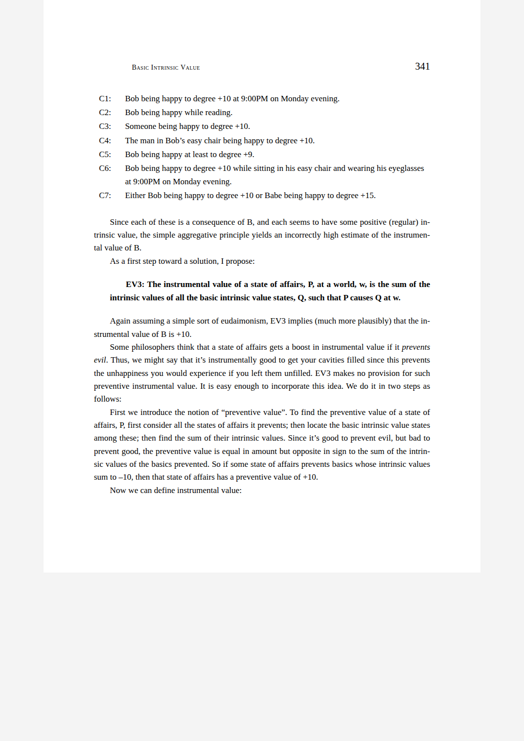Basic Intrinsic Value 341
C1: Bob being happy to degree +10 at 9:00PM on Monday evening.
C2: Bob being happy while reading.
C3: Someone being happy to degree +10.
C4: The man in Bob’s easy chair being happy to degree +10.
C5: Bob being happy at least to degree +9.
C6: Bob being happy to degree +10 while sitting in his easy chair and wearing his eyeglasses at 9:00PM on Monday evening.
C7: Either Bob being happy to degree +10 or Babe being happy to degree +15.
Since each of these is a consequence of B, and each seems to have some positive (regular) intrinsic value, the simple aggregative principle yields an incorrectly high estimate of the instrumental value of B.
As a first step toward a solution, I propose:
EV3: The instrumental value of a state of affairs, P, at a world, w, is the sum of the intrinsic values of all the basic intrinsic value states, Q, such that P causes Q at w.
Again assuming a simple sort of eudaimonism, EV3 implies (much more plausibly) that the instrumental value of B is +10.
Some philosophers think that a state of affairs gets a boost in instrumental value if it prevents evil. Thus, we might say that it’s instrumentally good to get your cavities filled since this prevents the unhappiness you would experience if you left them unfilled. EV3 makes no provision for such preventive instrumental value. It is easy enough to incorporate this idea. We do it in two steps as follows:
First we introduce the notion of “preventive value”. To find the preventive value of a state of affairs, P, first consider all the states of affairs it prevents; then locate the basic intrinsic value states among these; then find the sum of their intrinsic values. Since it’s good to prevent evil, but bad to prevent good, the preventive value is equal in amount but opposite in sign to the sum of the intrinsic values of the basics prevented. So if some state of affairs prevents basics whose intrinsic values sum to –10, then that state of affairs has a preventive value of +10.
Now we can define instrumental value: